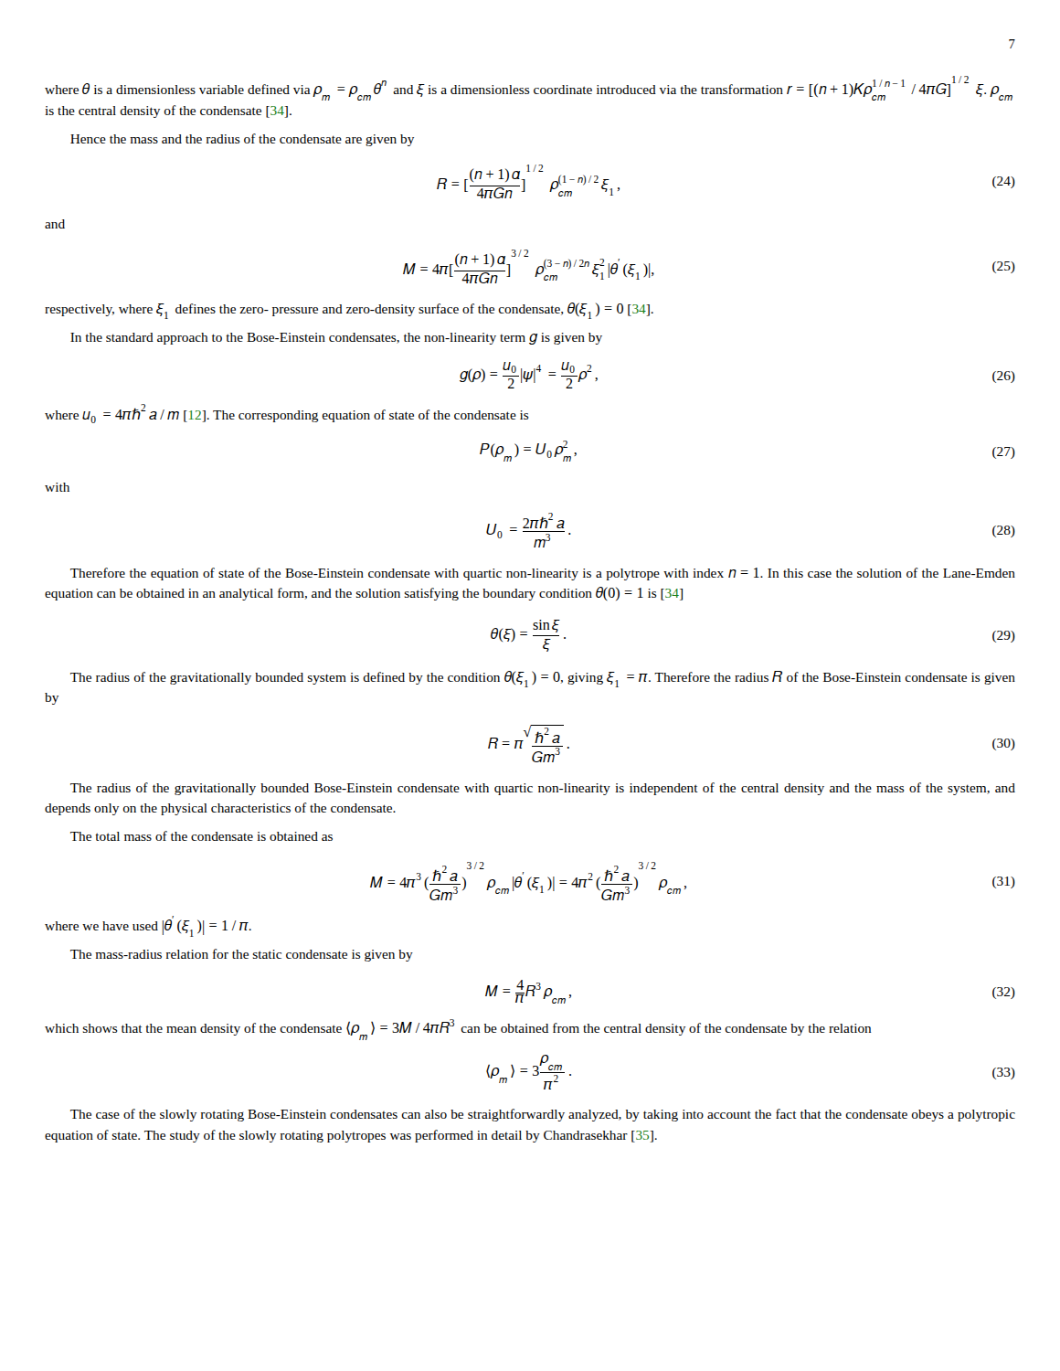7
where θ is a dimensionless variable defined via ρm=ρcmθn and ξ is a dimensionless coordinate introduced via the transformation r=[(n+1)Kρcm1/n−1/4πG]1/2ξ. ρcm is the central density of the condensate [34].
Hence the mass and the radius of the condensate are given by
R= [ (n+1)α 4πGn ] 1/2 ρcm(1−n)/2 ξ1,
(24)
and
M=4π [ (n+1)α 4πGn ] 3/2 ρcm(3−n)/2n ξ12 |θ′(ξ1)|,
(25)
respectively, where ξ1 defines the zero- pressure and zero-density surface of the condensate, θ(ξ1)=0 [34].
In the standard approach to the Bose-Einstein condensates, the non-linearity term g is given by
g(ρ)= u02 |ψ|4 = u02 ρ2,
(26)
where u0=4πℏ2a/m [12]. The corresponding equation of state of the condensate is
P(ρm)= U0ρm2,
(27)
with
U0= 2πℏ2a m3 .
(28)
Therefore the equation of state of the Bose-Einstein condensate with quartic non-linearity is a polytrope with index n=1. In this case the solution of the Lane-Emden equation can be obtained in an analytical form, and the solution satisfying the boundary condition θ(0)=1 is [34]
θ(ξ)= sinξξ.
(29)
The radius of the gravitationally bounded system is defined by the condition θ(ξ1)=0, giving ξ1=π. Therefore the radius R of the Bose-Einstein condensate is given by
R=π ℏ2a Gm3 .
(30)
The radius of the gravitationally bounded Bose-Einstein condensate with quartic non-linearity is independent of the central density and the mass of the system, and depends only on the physical characteristics of the condensate.
The total mass of the condensate is obtained as
M=4π3 ( ℏ2a Gm3 ) 3/2 ρcm |θ′(ξ1)| =4π2 ( ℏ2a Gm3 ) 3/2 ρcm,
(31)
where we have used |θ′(ξ1)|=1/π.
The mass-radius relation for the static condensate is given by
M= 4π R3 ρcm,
(32)
which shows that the mean density of the condensate ⟨ρm⟩=3M/4πR3 can be obtained from the central density of the condensate by the relation
⟨ρm⟩=3 ρcmπ2.
(33)
The case of the slowly rotating Bose-Einstein condensates can also be straightforwardly analyzed, by taking into account the fact that the condensate obeys a polytropic equation of state. The study of the slowly rotating polytropes was performed in detail by Chandrasekhar [35].